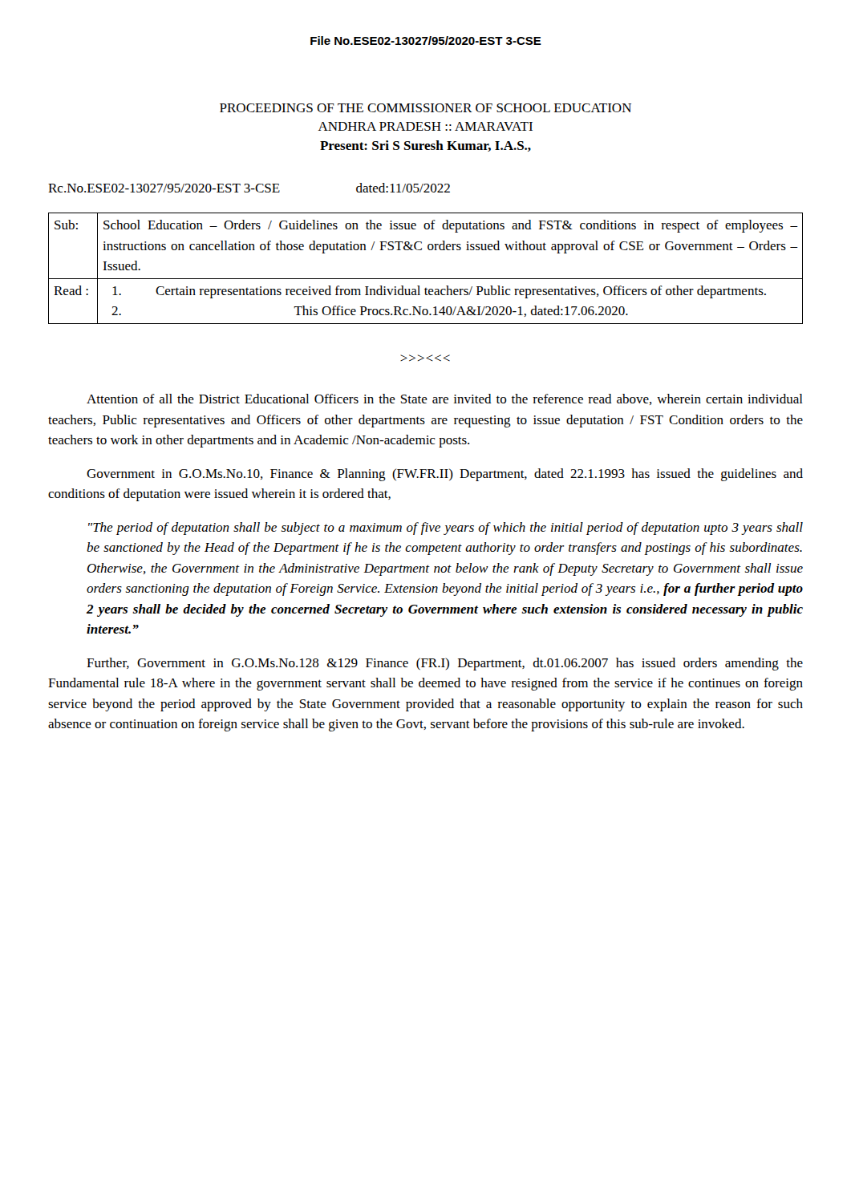File No.ESE02-13027/95/2020-EST 3-CSE
PROCEEDINGS OF THE COMMISSIONER OF SCHOOL EDUCATION ANDHRA PRADESH :: AMARAVATI Present: Sri S Suresh Kumar, I.A.S.,
Rc.No.ESE02-13027/95/2020-EST 3-CSE dated:11/05/2022
| Sub: | School Education – Orders / Guidelines on the issue of deputations and FST& conditions in respect of employees – instructions on cancellation of those deputation / FST&C orders issued without approval of CSE or Government – Orders – Issued. |
| Read : | Certain representations received from Individual teachers/ Public representatives, Officers of other departments. This Office Procs.Rc.No.140/A&I/2020-1, dated:17.06.2020. |
>>><<<
Attention of all the District Educational Officers in the State are invited to the reference read above, wherein certain individual teachers, Public representatives and Officers of other departments are requesting to issue deputation / FST Condition orders to the teachers to work in other departments and in Academic /Non-academic posts.
Government in G.O.Ms.No.10, Finance & Planning (FW.FR.II) Department, dated 22.1.1993 has issued the guidelines and conditions of deputation were issued wherein it is ordered that,
"The period of deputation shall be subject to a maximum of five years of which the initial period of deputation upto 3 years shall be sanctioned by the Head of the Department if he is the competent authority to order transfers and postings of his subordinates. Otherwise, the Government in the Administrative Department not below the rank of Deputy Secretary to Government shall issue orders sanctioning the deputation of Foreign Service. Extension beyond the initial period of 3 years i.e., for a further period upto 2 years shall be decided by the concerned Secretary to Government where such extension is considered necessary in public interest.”
Further, Government in G.O.Ms.No.128 &129 Finance (FR.I) Department, dt.01.06.2007 has issued orders amending the Fundamental rule 18-A where in the government servant shall be deemed to have resigned from the service if he continues on foreign service beyond the period approved by the State Government provided that a reasonable opportunity to explain the reason for such absence or continuation on foreign service shall be given to the Govt, servant before the provisions of this sub-rule are invoked.